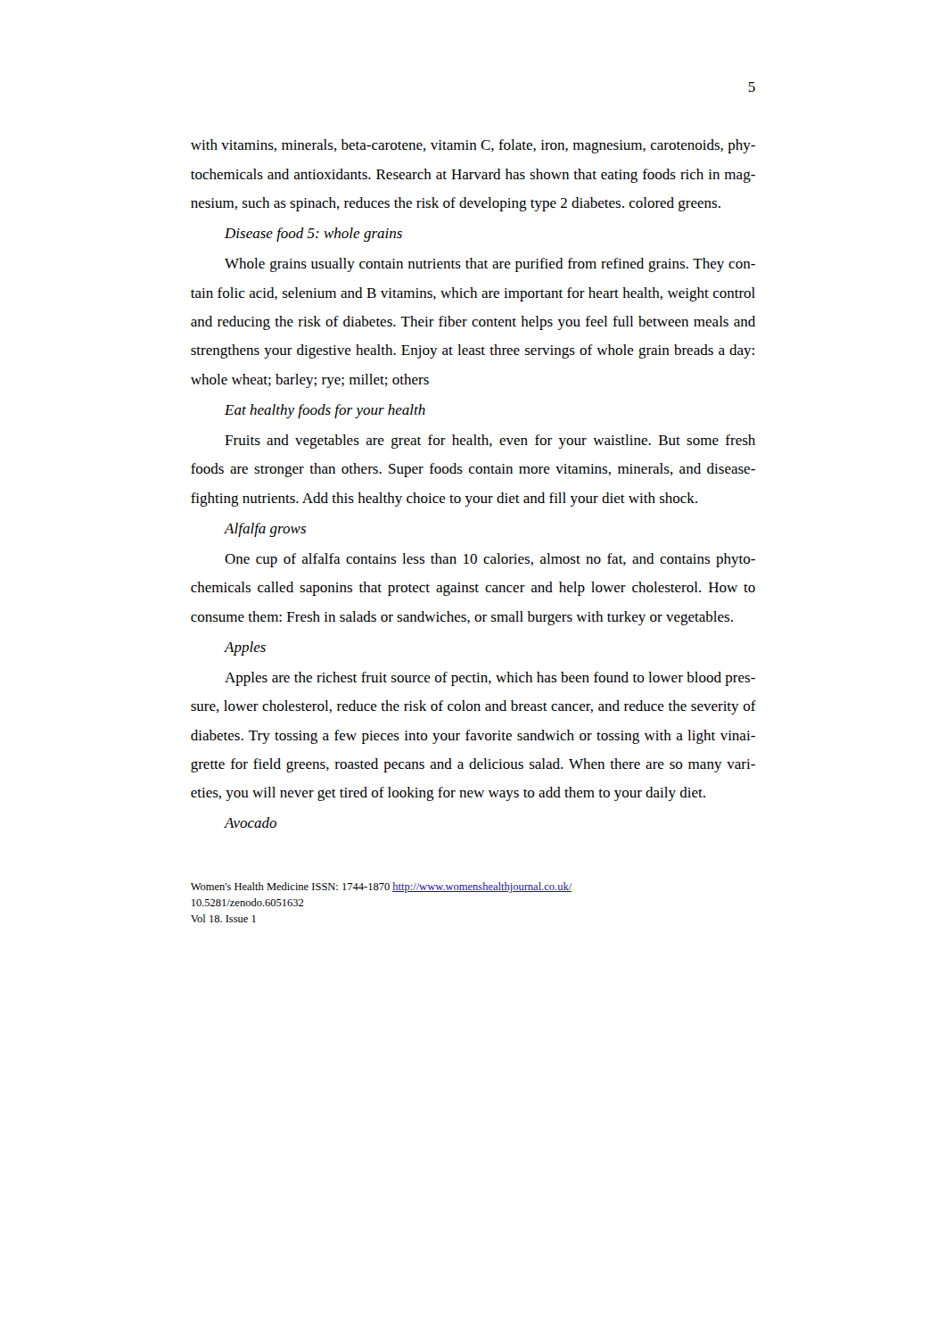5
with vitamins, minerals, beta-carotene, vitamin C, folate, iron, magnesium, carotenoids, phytochemicals and antioxidants. Research at Harvard has shown that eating foods rich in magnesium, such as spinach, reduces the risk of developing type 2 diabetes. colored greens.
Disease food 5: whole grains
Whole grains usually contain nutrients that are purified from refined grains. They contain folic acid, selenium and B vitamins, which are important for heart health, weight control and reducing the risk of diabetes. Their fiber content helps you feel full between meals and strengthens your digestive health. Enjoy at least three servings of whole grain breads a day: whole wheat; barley; rye; millet; others
Eat healthy foods for your health
Fruits and vegetables are great for health, even for your waistline. But some fresh foods are stronger than others. Super foods contain more vitamins, minerals, and disease-fighting nutrients. Add this healthy choice to your diet and fill your diet with shock.
Alfalfa grows
One cup of alfalfa contains less than 10 calories, almost no fat, and contains phytochemicals called saponins that protect against cancer and help lower cholesterol. How to consume them: Fresh in salads or sandwiches, or small burgers with turkey or vegetables.
Apples
Apples are the richest fruit source of pectin, which has been found to lower blood pressure, lower cholesterol, reduce the risk of colon and breast cancer, and reduce the severity of diabetes. Try tossing a few pieces into your favorite sandwich or tossing with a light vinaigrette for field greens, roasted pecans and a delicious salad. When there are so many varieties, you will never get tired of looking for new ways to add them to your daily diet.
Avocado
Women's Health Medicine ISSN: 1744-1870 http://www.womenshealthjournal.co.uk/
10.5281/zenodo.6051632
Vol 18. Issue 1